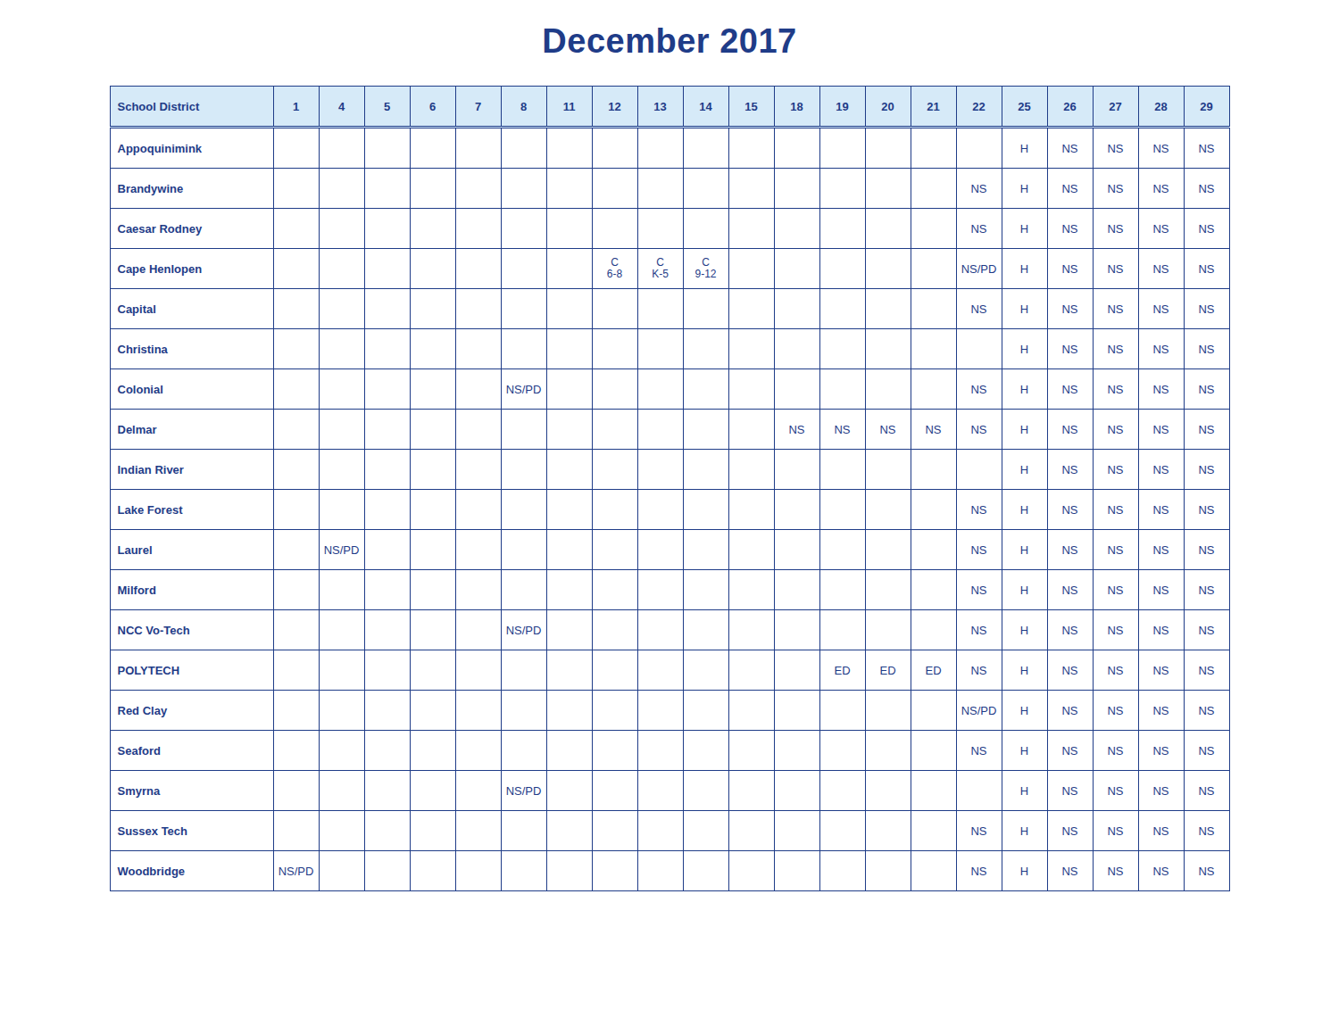December 2017
| School District | 1 | 4 | 5 | 6 | 7 | 8 | 11 | 12 | 13 | 14 | 15 | 18 | 19 | 20 | 21 | 22 | 25 | 26 | 27 | 28 | 29 |
| --- | --- | --- | --- | --- | --- | --- | --- | --- | --- | --- | --- | --- | --- | --- | --- | --- | --- | --- | --- | --- | --- |
| Appoquinimink | | | | | | | | | | | | | | | | | H | NS | NS | NS | NS |
| Brandywine | | | | | | | | | | | | | | | | NS | H | NS | NS | NS | NS |
| Caesar Rodney | | | | | | | | | | | | | | | | NS | H | NS | NS | NS | NS |
| Cape Henlopen | | | | | | | | C 6-8 | C K-5 | C 9-12 | | | | | | NS/PD | H | NS | NS | NS | NS |
| Capital | | | | | | | | | | | | | | | | NS | H | NS | NS | NS | NS |
| Christina | | | | | | | | | | | | | | | | | H | NS | NS | NS | NS |
| Colonial | | | | | | NS/PD | | | | | | | | | | NS | H | NS | NS | NS | NS |
| Delmar | | | | | | | | | | | | NS | NS | NS | NS | NS | H | NS | NS | NS | NS |
| Indian River | | | | | | | | | | | | | | | | | H | NS | NS | NS | NS |
| Lake Forest | | | | | | | | | | | | | | | | NS | H | NS | NS | NS | NS |
| Laurel | | NS/PD | | | | | | | | | | | | | | NS | H | NS | NS | NS | NS |
| Milford | | | | | | | | | | | | | | | | NS | H | NS | NS | NS | NS |
| NCC Vo-Tech | | | | | | NS/PD | | | | | | | | | | NS | H | NS | NS | NS | NS |
| POLYTECH | | | | | | | | | | | | | ED | ED | ED | NS | H | NS | NS | NS | NS |
| Red Clay | | | | | | | | | | | | | | | | NS/PD | H | NS | NS | NS | NS |
| Seaford | | | | | | | | | | | | | | | | NS | H | NS | NS | NS | NS |
| Smyrna | | | | | | NS/PD | | | | | | | | | | | H | NS | NS | NS | NS |
| Sussex Tech | | | | | | | | | | | | | | | | NS | H | NS | NS | NS | NS |
| Woodbridge | NS/PD | | | | | | | | | | | | | | | NS | H | NS | NS | NS | NS |